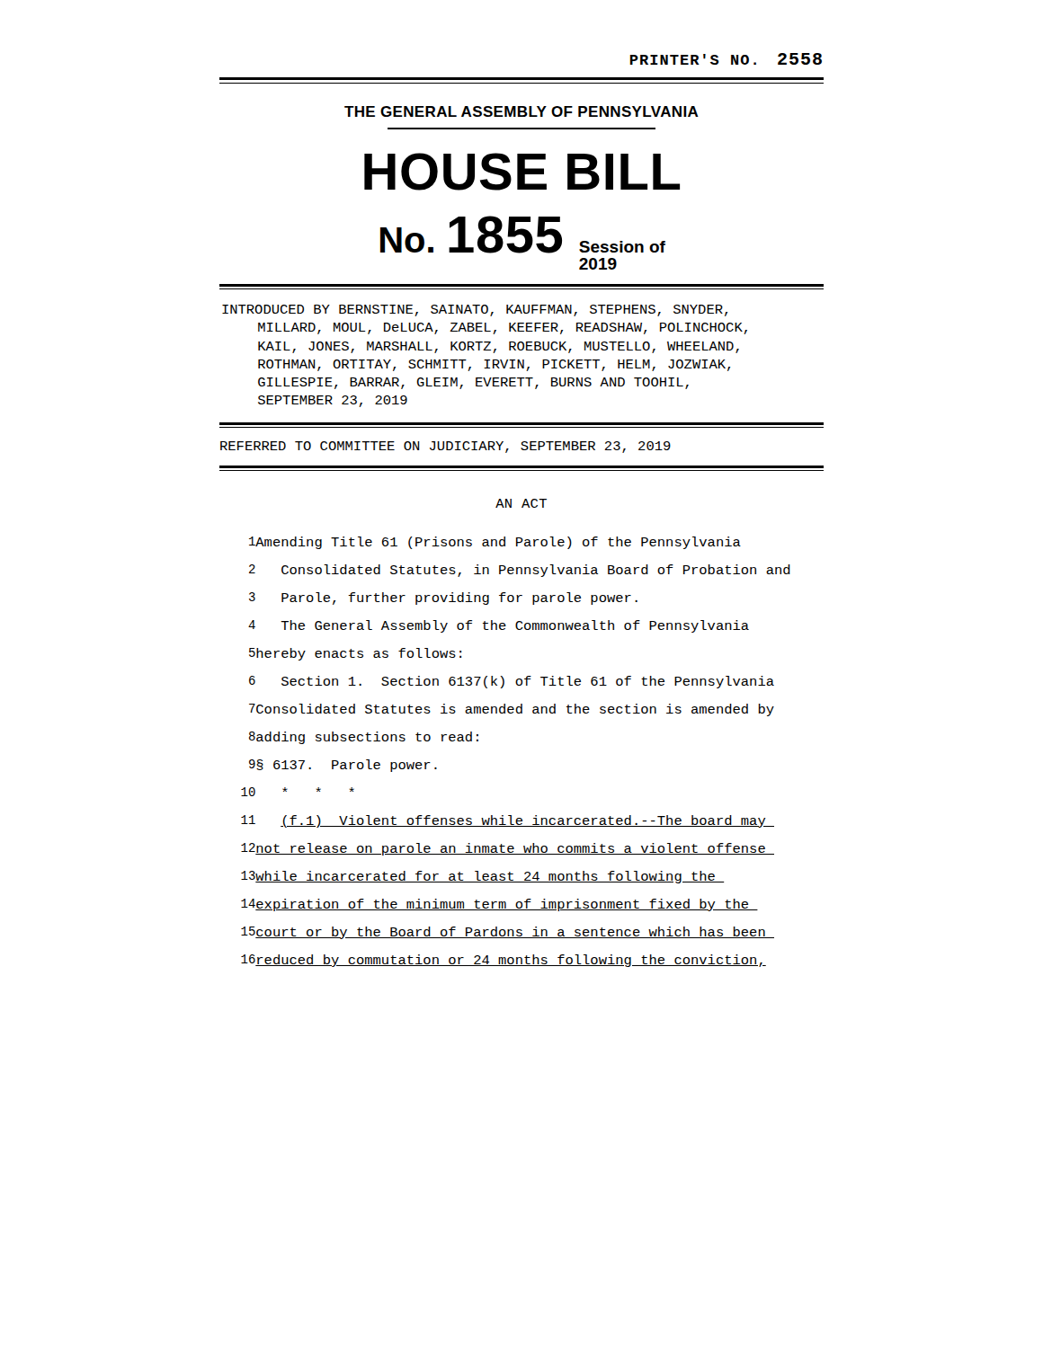PRINTER'S NO. 2558
THE GENERAL ASSEMBLY OF PENNSYLVANIA
HOUSE BILL
No. 1855 Session of
2019
INTRODUCED BY BERNSTINE, SAINATO, KAUFFMAN, STEPHENS, SNYDER, MILLARD, MOUL, DeLUCA, ZABEL, KEEFER, READSHAW, POLINCHOCK, KAIL, JONES, MARSHALL, KORTZ, ROEBUCK, MUSTELLO, WHEELAND, ROTHMAN, ORTITAY, SCHMITT, IRVIN, PICKETT, HELM, JOZWIAK, GILLESPIE, BARRAR, GLEIM, EVERETT, BURNS AND TOOHIL, SEPTEMBER 23, 2019
REFERRED TO COMMITTEE ON JUDICIARY, SEPTEMBER 23, 2019
AN ACT
| 1 | Amending Title 61 (Prisons and Parole) of the Pennsylvania |
| 2 | Consolidated Statutes, in Pennsylvania Board of Probation and |
| 3 | Parole, further providing for parole power. |
| 4 | The General Assembly of the Commonwealth of Pennsylvania |
| 5 | hereby enacts as follows: |
| 6 | Section 1. Section 6137(k) of Title 61 of the Pennsylvania |
| 7 | Consolidated Statutes is amended and the section is amended by |
| 8 | adding subsections to read: |
| 9 | § 6137. Parole power. |
| 10 | * * * |
| 11 | (f.1) Violent offenses while incarcerated.--The board may |
| 12 | not release on parole an inmate who commits a violent offense |
| 13 | while incarcerated for at least 24 months following the |
| 14 | expiration of the minimum term of imprisonment fixed by the |
| 15 | court or by the Board of Pardons in a sentence which has been |
| 16 | reduced by commutation or 24 months following the conviction, |